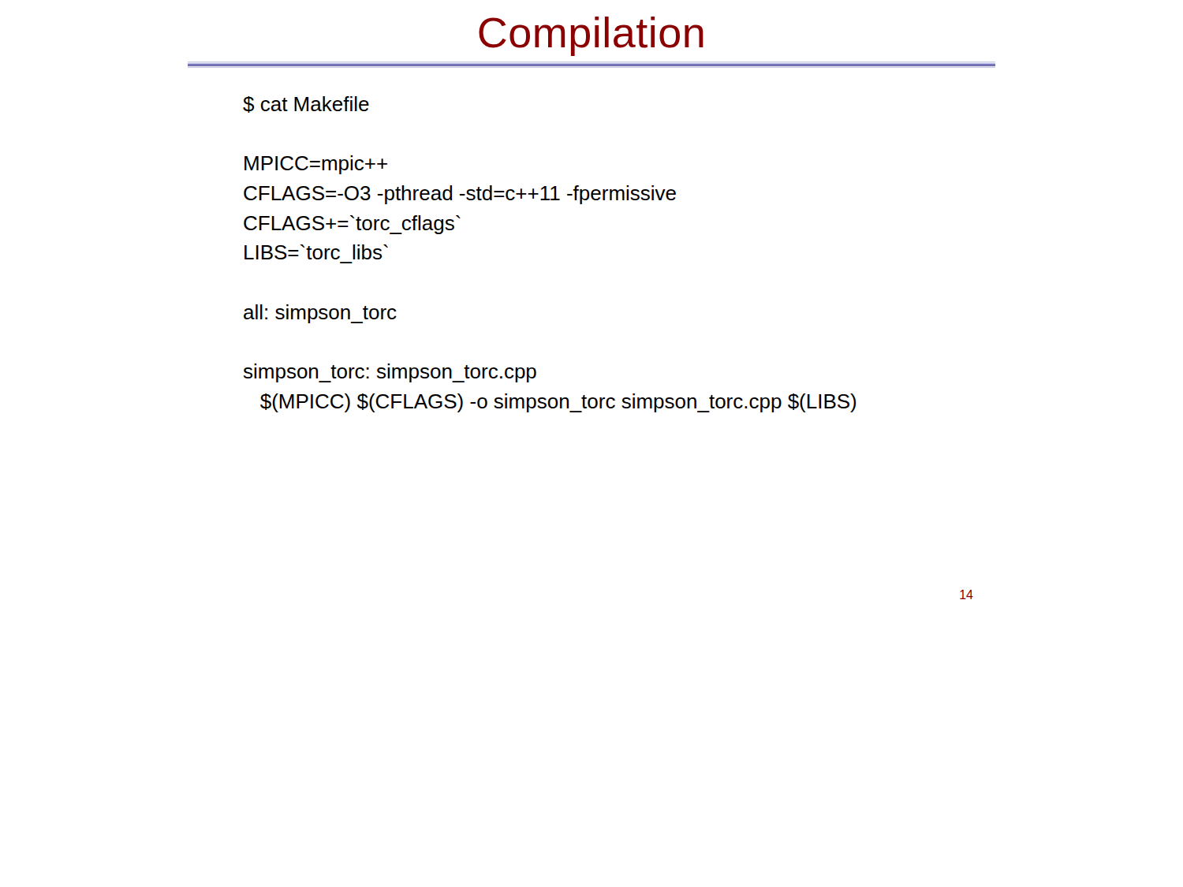Compilation
$ cat Makefile MPICC=mpic++ CFLAGS=-O3 -pthread -std=c++11 -fpermissive CFLAGS+=`torc_cflags` LIBS=`torc_libs` all: simpson_torc simpson_torc: simpson_torc.cpp $(MPICC) $(CFLAGS) -o simpson_torc simpson_torc.cpp $(LIBS)
14